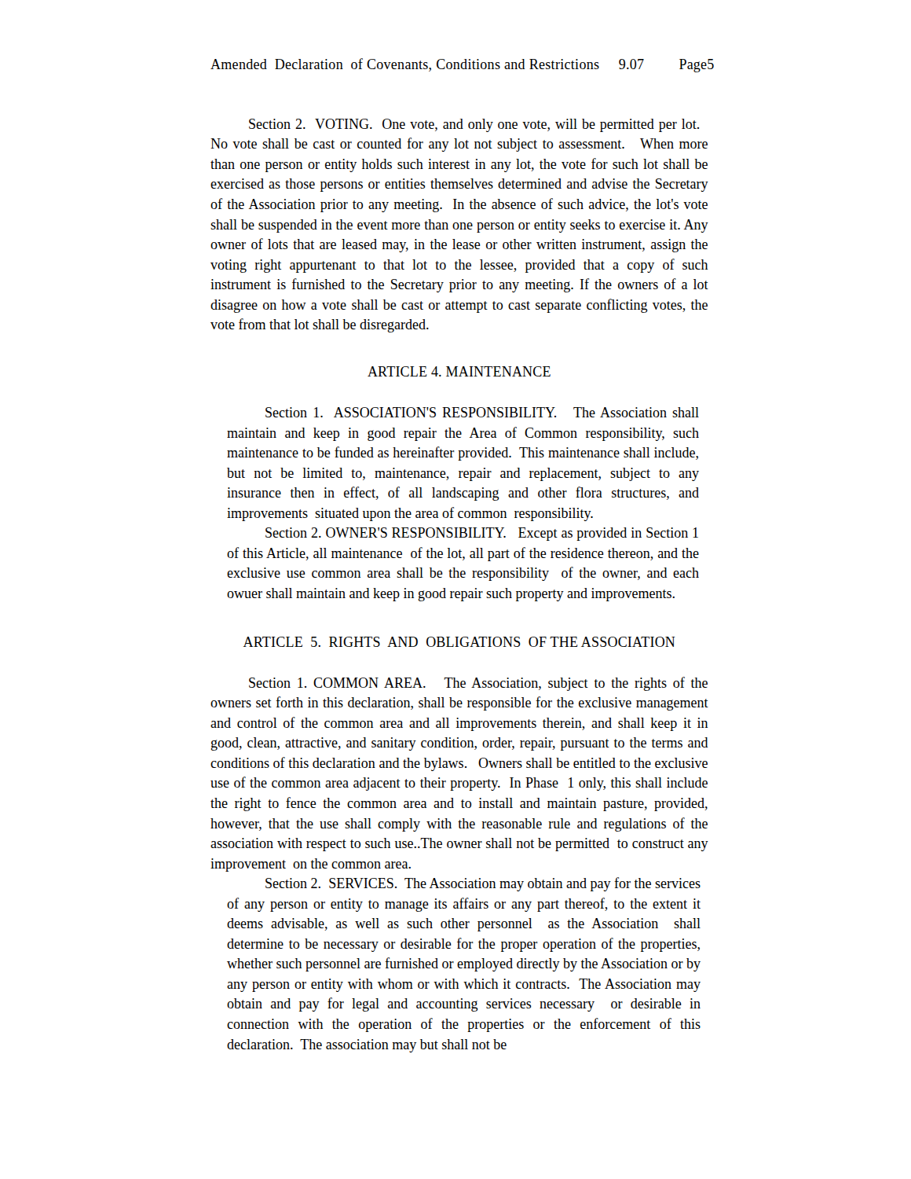Amended Declaration of Covenants, Conditions and Restrictions 9.07 Page5
Section 2. VOTING. One vote, and only one vote, will be permitted per lot. No vote shall be cast or counted for any lot not subject to assessment. When more than one person or entity holds such interest in any lot, the vote for such lot shall be exercised as those persons or entities themselves determined and advise the Secretary of the Association prior to any meeting. In the absence of such advice, the lot's vote shall be suspended in the event more than one person or entity seeks to exercise it. Any owner of lots that are leased may, in the lease or other written instrument, assign the voting right appurtenant to that lot to the lessee, provided that a copy of such instrument is furnished to the Secretary prior to any meeting. If the owners of a lot disagree on how a vote shall be cast or attempt to cast separate conflicting votes, the vote from that lot shall be disregarded.
ARTICLE 4. MAINTENANCE
Section 1. ASSOCIATION'S RESPONSIBILITY. The Association shall maintain and keep in good repair the Area of Common responsibility, such maintenance to be funded as hereinafter provided. This maintenance shall include, but not be limited to, maintenance, repair and replacement, subject to any insurance then in effect, of all landscaping and other flora structures, and improvements situated upon the area of common responsibility.
Section 2. OWNER'S RESPONSIBILITY. Except as provided in Section 1 of this Article, all maintenance of the lot, all part of the residence thereon, and the exclusive use common area shall be the responsibility of the owner, and each owuer shall maintain and keep in good repair such property and improvements.
ARTICLE 5. RIGHTS AND OBLIGATIONS OF THE ASSOCIATION
Section 1. COMMON AREA. The Association, subject to the rights of the owners set forth in this declaration, shall be responsible for the exclusive management and control of the common area and all improvements therein, and shall keep it in good, clean, attractive, and sanitary condition, order, repair, pursuant to the terms and conditions of this declaration and the bylaws. Owners shall be entitled to the exclusive use of the common area adjacent to their property. In Phase 1 only, this shall include the right to fence the common area and to install and maintain pasture, provided, however, that the use shall comply with the reasonable rule and regulations of the association with respect to such use..The owner shall not be permitted to construct any improvement on the common area.
Section 2. SERVICES. The Association may obtain and pay for the services of any person or entity to manage its affairs or any part thereof, to the extent it deems advisable, as well as such other personnel as the Association shall determine to be necessary or desirable for the proper operation of the properties, whether such personnel are furnished or employed directly by the Association or by any person or entity with whom or with which it contracts. The Association may obtain and pay for legal and accounting services necessary or desirable in connection with the operation of the properties or the enforcement of this declaration. The association may but shall not be